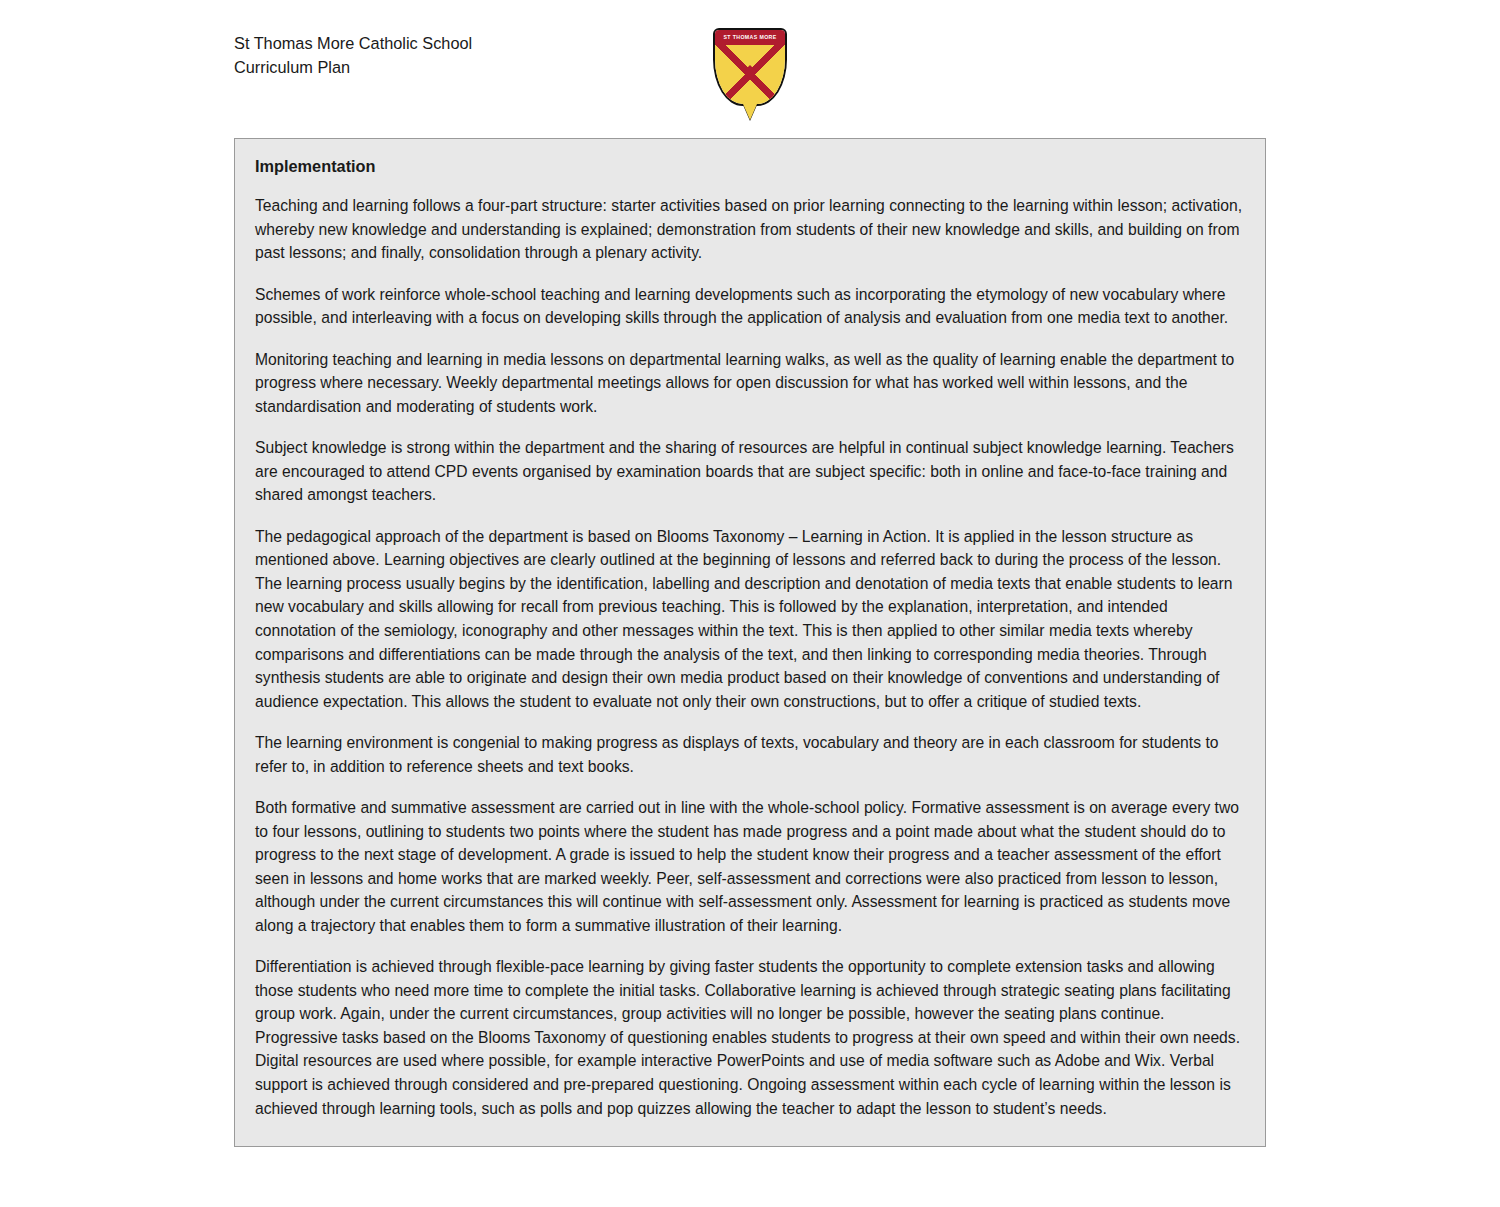St Thomas More Catholic School Curriculum Plan
St Thomas More
Implementation
Teaching and learning follows a four-part structure: starter activities based on prior learning connecting to the learning within lesson; activation, whereby new knowledge and understanding is explained; demonstration from students of their new knowledge and skills, and building on from past lessons; and finally, consolidation through a plenary activity.
Schemes of work reinforce whole-school teaching and learning developments such as incorporating the etymology of new vocabulary where possible, and interleaving with a focus on developing skills through the application of analysis and evaluation from one media text to another.
Monitoring teaching and learning in media lessons on departmental learning walks, as well as the quality of learning enable the department to progress where necessary. Weekly departmental meetings allows for open discussion for what has worked well within lessons, and the standardisation and moderating of students work.
Subject knowledge is strong within the department and the sharing of resources are helpful in continual subject knowledge learning. Teachers are encouraged to attend CPD events organised by examination boards that are subject specific: both in online and face-to-face training and shared amongst teachers.
The pedagogical approach of the department is based on Blooms Taxonomy – Learning in Action. It is applied in the lesson structure as mentioned above. Learning objectives are clearly outlined at the beginning of lessons and referred back to during the process of the lesson. The learning process usually begins by the identification, labelling and description and denotation of media texts that enable students to learn new vocabulary and skills allowing for recall from previous teaching. This is followed by the explanation, interpretation, and intended connotation of the semiology, iconography and other messages within the text. This is then applied to other similar media texts whereby comparisons and differentiations can be made through the analysis of the text, and then linking to corresponding media theories. Through synthesis students are able to originate and design their own media product based on their knowledge of conventions and understanding of audience expectation. This allows the student to evaluate not only their own constructions, but to offer a critique of studied texts.
The learning environment is congenial to making progress as displays of texts, vocabulary and theory are in each classroom for students to refer to, in addition to reference sheets and text books.
Both formative and summative assessment are carried out in line with the whole-school policy. Formative assessment is on average every two to four lessons, outlining to students two points where the student has made progress and a point made about what the student should do to progress to the next stage of development. A grade is issued to help the student know their progress and a teacher assessment of the effort seen in lessons and home works that are marked weekly. Peer, self-assessment and corrections were also practiced from lesson to lesson, although under the current circumstances this will continue with self-assessment only. Assessment for learning is practiced as students move along a trajectory that enables them to form a summative illustration of their learning.
Differentiation is achieved through flexible-pace learning by giving faster students the opportunity to complete extension tasks and allowing those students who need more time to complete the initial tasks. Collaborative learning is achieved through strategic seating plans facilitating group work. Again, under the current circumstances, group activities will no longer be possible, however the seating plans continue. Progressive tasks based on the Blooms Taxonomy of questioning enables students to progress at their own speed and within their own needs. Digital resources are used where possible, for example interactive PowerPoints and use of media software such as Adobe and Wix. Verbal support is achieved through considered and pre-prepared questioning. Ongoing assessment within each cycle of learning within the lesson is achieved through learning tools, such as polls and pop quizzes allowing the teacher to adapt the lesson to student’s needs.